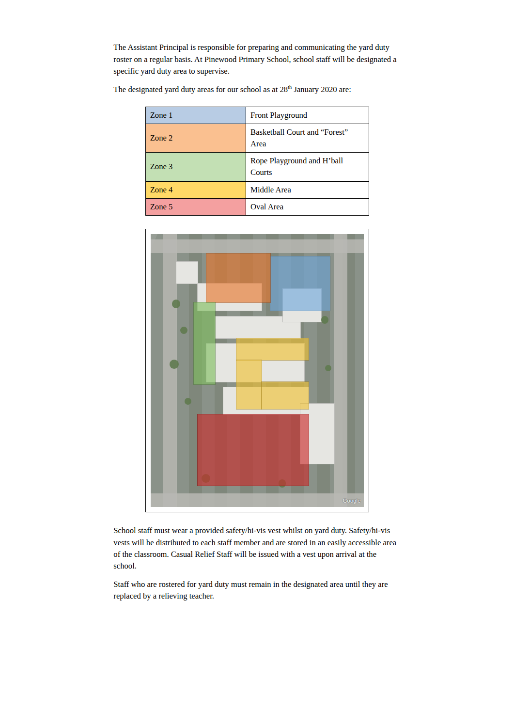The Assistant Principal is responsible for preparing and communicating the yard duty roster on a regular basis. At Pinewood Primary School, school staff will be designated a specific yard duty area to supervise.
The designated yard duty areas for our school as at 28th January 2020 are:
| Zone 1 | Front Playground |
| Zone 2 | Basketball Court and “Forest” Area |
| Zone 3 | Rope Playground and H’ball Courts |
| Zone 4 | Middle Area |
| Zone 5 | Oval Area |
Google
School staff must wear a provided safety/hi-vis vest whilst on yard duty. Safety/hi-vis vests will be distributed to each staff member and are stored in an easily accessible area of the classroom. Casual Relief Staff will be issued with a vest upon arrival at the school.
Staff who are rostered for yard duty must remain in the designated area until they are replaced by a relieving teacher.